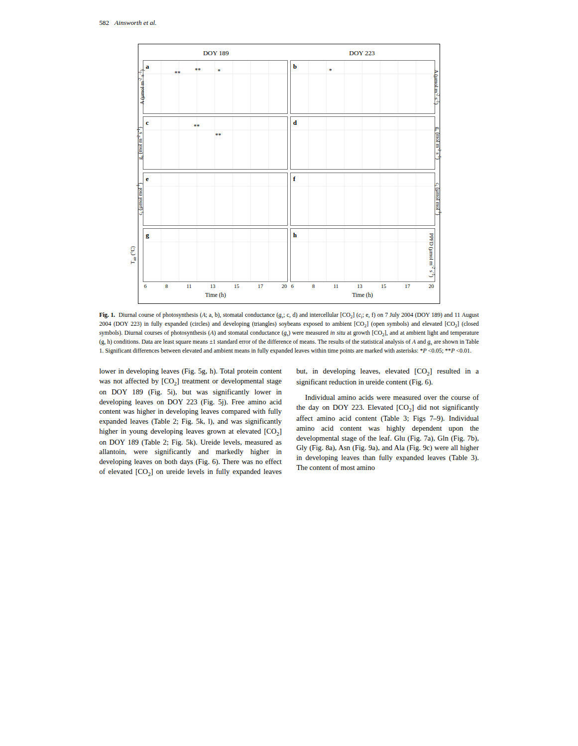582 Ainsworth et al.
DOY 189 DOY 223
a A (µmol m-2 s-1) ** ** *
b A (µmol m-2 s-1) *
c gs (mol m-2 s-1) ** **
d gs (mol m-2 s-1)
e ci (µmol mol-1)
f ci (µmol mol-1)
g Tair (°C)
h PPFD (µmol m-2 s-1)
681113151720
Time (h)
681113151720
Time (h)
Fig. 1. Diurnal course of photosynthesis (A; a, b), stomatal conductance (gs; c, d) and intercellular [CO2] (ci; e, f) on 7 July 2004 (DOY 189) and 11 August 2004 (DOY 223) in fully expanded (circles) and developing (triangles) soybeans exposed to ambient [CO2] (open symbols) and elevated [CO2] (closed symbols). Diurnal courses of photosynthesis (A) and stomatal conductance (gs) were measured in situ at growth [CO2], and at ambient light and temperature (g, h) conditions. Data are least square means ±1 standard error of the difference of means. The results of the statistical analysis of A and gs are shown in Table 1. Significant differences between elevated and ambient means in fully expanded leaves within time points are marked with asterisks: *P <0.05; **P <0.01.
lower in developing leaves (Fig. 5g, h). Total protein content was not affected by [CO2] treatment or developmental stage on DOY 189 (Fig. 5i), but was significantly lower in developing leaves on DOY 223 (Fig. 5j). Free amino acid content was higher in developing leaves compared with fully expanded leaves (Table 2; Fig. 5k, l), and was significantly higher in young developing leaves grown at elevated [CO2] on DOY 189 (Table 2; Fig. 5k). Ureide levels, measured as allantoin, were significantly and markedly higher in developing leaves on both days (Fig. 6). There was no effect of elevated [CO2] on ureide levels in fully expanded leaves but, in developing leaves, elevated [CO2] resulted in a significant reduction in ureide content (Fig. 6).
Individual amino acids were measured over the course of the day on DOY 223. Elevated [CO2] did not significantly affect amino acid content (Table 3; Figs 7–9). Individual amino acid content was highly dependent upon the developmental stage of the leaf. Glu (Fig. 7a), Gln (Fig. 7b), Gly (Fig. 8a), Asn (Fig. 9a), and Ala (Fig. 9c) were all higher in developing leaves than fully expanded leaves (Table 3). The content of most amino